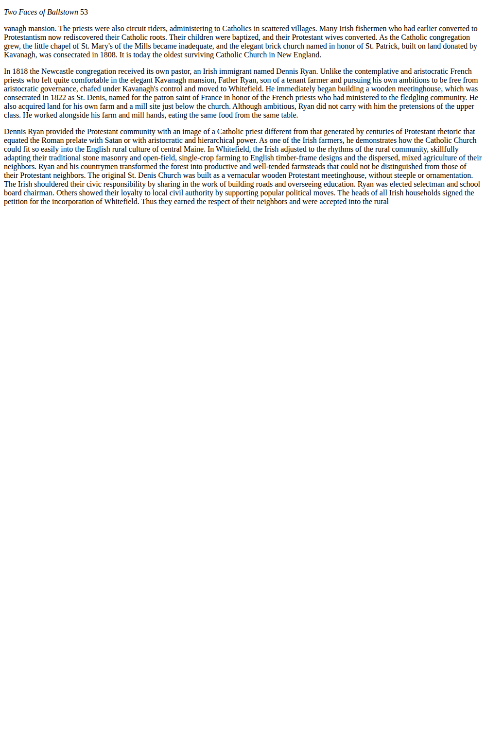Two Faces of Ballstown 53
vanagh mansion. The priests were also circuit riders, administering to Catholics in scattered villages. Many Irish fishermen who had earlier converted to Protestantism now rediscovered their Catholic roots. Their children were baptized, and their Protestant wives converted. As the Catholic congregation grew, the little chapel of St. Mary's of the Mills became inadequate, and the elegant brick church named in honor of St. Patrick, built on land donated by Kavanagh, was consecrated in 1808. It is today the oldest surviving Catholic Church in New England.
In 1818 the Newcastle congregation received its own pastor, an Irish immigrant named Dennis Ryan. Unlike the contemplative and aristocratic French priests who felt quite comfortable in the elegant Kavanagh mansion, Father Ryan, son of a tenant farmer and pursuing his own ambitions to be free from aristocratic governance, chafed under Kavanagh's control and moved to Whitefield. He immediately began building a wooden meetinghouse, which was consecrated in 1822 as St. Denis, named for the patron saint of France in honor of the French priests who had ministered to the fledgling community. He also acquired land for his own farm and a mill site just below the church. Although ambitious, Ryan did not carry with him the pretensions of the upper class. He worked alongside his farm and mill hands, eating the same food from the same table.
Dennis Ryan provided the Protestant community with an image of a Catholic priest different from that generated by centuries of Protestant rhetoric that equated the Roman prelate with Satan or with aristocratic and hierarchical power. As one of the Irish farmers, he demonstrates how the Catholic Church could fit so easily into the English rural culture of central Maine. In Whitefield, the Irish adjusted to the rhythms of the rural community, skillfully adapting their traditional stone masonry and open-field, single-crop farming to English timber-frame designs and the dispersed, mixed agriculture of their neighbors. Ryan and his countrymen transformed the forest into productive and well-tended farmsteads that could not be distinguished from those of their Protestant neighbors. The original St. Denis Church was built as a vernacular wooden Protestant meetinghouse, without steeple or ornamentation. The Irish shouldered their civic responsibility by sharing in the work of building roads and overseeing education. Ryan was elected selectman and school board chairman. Others showed their loyalty to local civil authority by supporting popular political moves. The heads of all Irish households signed the petition for the incorporation of Whitefield. Thus they earned the respect of their neighbors and were accepted into the rural